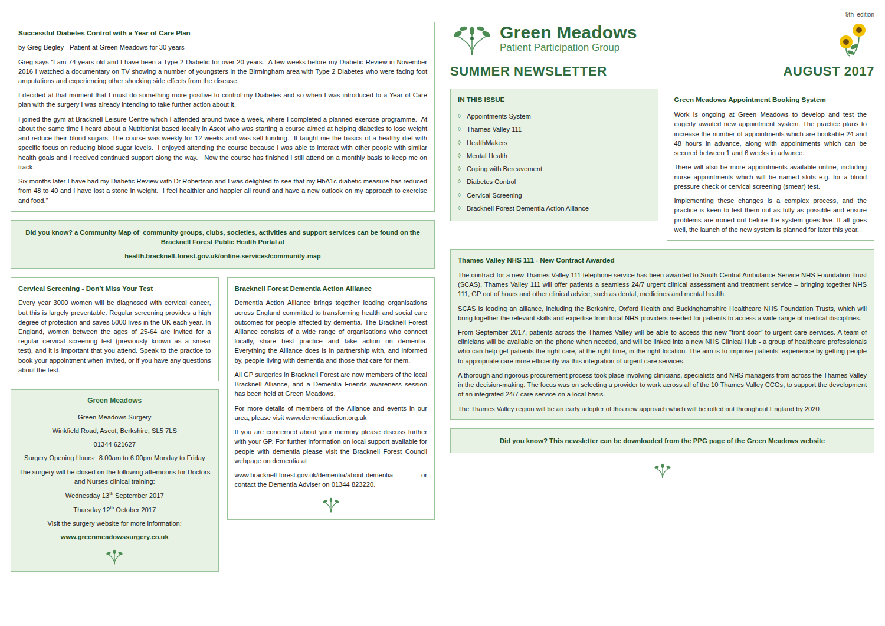9th edition
Successful Diabetes Control with a Year of Care Plan
by Greg Begley - Patient at Green Meadows for 30 years
Greg says “I am 74 years old and I have been a Type 2 Diabetic for over 20 years. A few weeks before my Diabetic Review in November 2016 I watched a documentary on TV showing a number of youngsters in the Birmingham area with Type 2 Diabetes who were facing foot amputations and experiencing other shocking side effects from the disease.
I decided at that moment that I must do something more positive to control my Diabetes and so when I was introduced to a Year of Care plan with the surgery I was already intending to take further action about it.
I joined the gym at Bracknell Leisure Centre which I attended around twice a week, where I completed a planned exercise programme. At about the same time I heard about a Nutritionist based locally in Ascot who was starting a course aimed at helping diabetics to lose weight and reduce their blood sugars. The course was weekly for 12 weeks and was self-funding. It taught me the basics of a healthy diet with specific focus on reducing blood sugar levels. I enjoyed attending the course because I was able to interact with other people with similar health goals and I received continued support along the way. Now the course has finished I still attend on a monthly basis to keep me on track.
Six months later I have had my Diabetic Review with Dr Robertson and I was delighted to see that my HbA1c diabetic measure has reduced from 48 to 40 and I have lost a stone in weight. I feel healthier and happier all round and have a new outlook on my approach to exercise and food.”
Did you know? a Community Map of community groups, clubs, societies, activities and support services can be found on the Bracknell Forest Public Health Portal at health.bracknell-forest.gov.uk/online-services/community-map
Cervical Screening - Don’t Miss Your Test
Every year 3000 women will be diagnosed with cervical cancer, but this is largely preventable. Regular screening provides a high degree of protection and saves 5000 lives in the UK each year. In England, women between the ages of 25-64 are invited for a regular cervical screening test (previously known as a smear test), and it is important that you attend. Speak to the practice to book your appointment when invited, or if you have any questions about the test.
Green Meadows
Green Meadows Surgery
Winkfield Road, Ascot, Berkshire, SL5 7LS
01344 621627
Surgery Opening Hours: 8.00am to 6.00pm Monday to Friday
The surgery will be closed on the following afternoons for Doctors and Nurses clinical training:
Wednesday 13th September 2017
Thursday 12th October 2017
Visit the surgery website for more information:
www.greenmeadowssurgery.co.uk
Bracknell Forest Dementia Action Alliance
Dementia Action Alliance brings together leading organisations across England committed to transforming health and social care outcomes for people affected by dementia. The Bracknell Forest Alliance consists of a wide range of organisations who connect locally, share best practice and take action on dementia. Everything the Alliance does is in partnership with, and informed by, people living with dementia and those that care for them.
All GP surgeries in Bracknell Forest are now members of the local Bracknell Alliance, and a Dementia Friends awareness session has been held at Green Meadows.
For more details of members of the Alliance and events in our area, please visit www.dementiaaction.org.uk
If you are concerned about your memory please discuss further with your GP. For further information on local support available for people with dementia please visit the Bracknell Forest Council webpage on dementia at
www.bracknell-forest.gov.uk/dementia/about-dementia or contact the Dementia Adviser on 01344 823220.
Green Meadows
Patient Participation Group
SUMMER NEWSLETTER
AUGUST 2017
IN THIS ISSUE
◊Appointments System
◊Thames Valley 111
◊HealthMakers
◊Mental Health
◊Coping with Bereavement
◊Diabetes Control
◊Cervical Screening
◊Bracknell Forest Dementia Action Alliance
Green Meadows Appointment Booking System
Work is ongoing at Green Meadows to develop and test the eagerly awaited new appointment system. The practice plans to increase the number of appointments which are bookable 24 and 48 hours in advance, along with appointments which can be secured between 1 and 6 weeks in advance.
There will also be more appointments available online, including nurse appointments which will be named slots e.g. for a blood pressure check or cervical screening (smear) test.
Implementing these changes is a complex process, and the practice is keen to test them out as fully as possible and ensure problems are ironed out before the system goes live. If all goes well, the launch of the new system is planned for later this year.
Thames Valley NHS 111 - New Contract Awarded
The contract for a new Thames Valley 111 telephone service has been awarded to South Central Ambulance Service NHS Foundation Trust (SCAS). Thames Valley 111 will offer patients a seamless 24/7 urgent clinical assessment and treatment service – bringing together NHS 111, GP out of hours and other clinical advice, such as dental, medicines and mental health.
SCAS is leading an alliance, including the Berkshire, Oxford Health and Buckinghamshire Healthcare NHS Foundation Trusts, which will bring together the relevant skills and expertise from local NHS providers needed for patients to access a wide range of medical disciplines.
From September 2017, patients across the Thames Valley will be able to access this new “front door” to urgent care services. A team of clinicians will be available on the phone when needed, and will be linked into a new NHS Clinical Hub - a group of healthcare professionals who can help get patients the right care, at the right time, in the right location. The aim is to improve patients’ experience by getting people to appropriate care more efficiently via this integration of urgent care services.
A thorough and rigorous procurement process took place involving clinicians, specialists and NHS managers from across the Thames Valley in the decision-making. The focus was on selecting a provider to work across all of the 10 Thames Valley CCGs, to support the development of an integrated 24/7 care service on a local basis.
The Thames Valley region will be an early adopter of this new approach which will be rolled out throughout England by 2020.
Did you know? This newsletter can be downloaded from the PPG page of the Green Meadows website